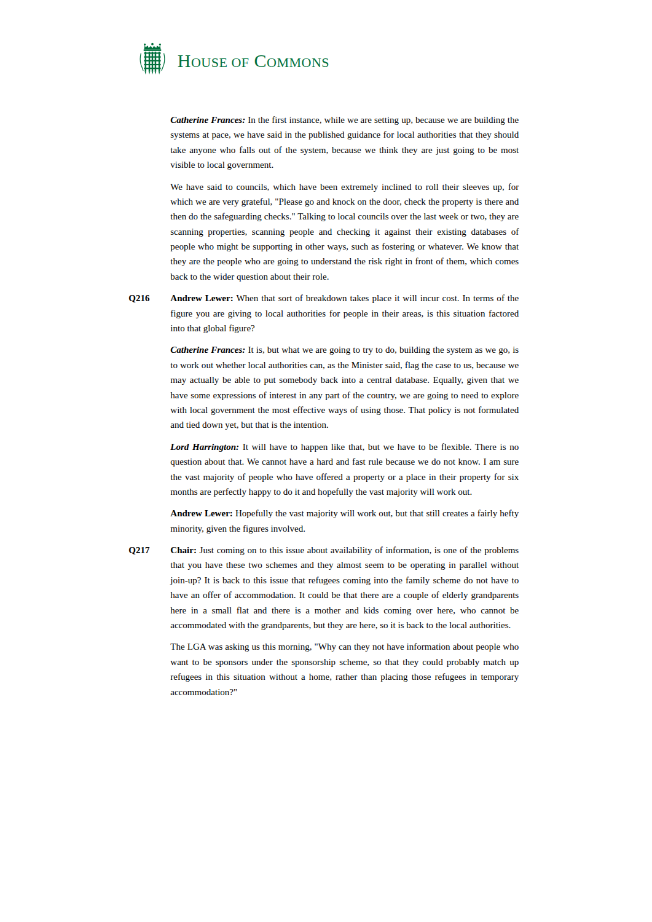HOUSE OF COMMONS
Catherine Frances: In the first instance, while we are setting up, because we are building the systems at pace, we have said in the published guidance for local authorities that they should take anyone who falls out of the system, because we think they are just going to be most visible to local government.
We have said to councils, which have been extremely inclined to roll their sleeves up, for which we are very grateful, "Please go and knock on the door, check the property is there and then do the safeguarding checks." Talking to local councils over the last week or two, they are scanning properties, scanning people and checking it against their existing databases of people who might be supporting in other ways, such as fostering or whatever. We know that they are the people who are going to understand the risk right in front of them, which comes back to the wider question about their role.
Q216
Andrew Lewer: When that sort of breakdown takes place it will incur cost. In terms of the figure you are giving to local authorities for people in their areas, is this situation factored into that global figure?
Catherine Frances: It is, but what we are going to try to do, building the system as we go, is to work out whether local authorities can, as the Minister said, flag the case to us, because we may actually be able to put somebody back into a central database. Equally, given that we have some expressions of interest in any part of the country, we are going to need to explore with local government the most effective ways of using those. That policy is not formulated and tied down yet, but that is the intention.
Lord Harrington: It will have to happen like that, but we have to be flexible. There is no question about that. We cannot have a hard and fast rule because we do not know. I am sure the vast majority of people who have offered a property or a place in their property for six months are perfectly happy to do it and hopefully the vast majority will work out.
Andrew Lewer: Hopefully the vast majority will work out, but that still creates a fairly hefty minority, given the figures involved.
Q217
Chair: Just coming on to this issue about availability of information, is one of the problems that you have these two schemes and they almost seem to be operating in parallel without join-up? It is back to this issue that refugees coming into the family scheme do not have to have an offer of accommodation. It could be that there are a couple of elderly grandparents here in a small flat and there is a mother and kids coming over here, who cannot be accommodated with the grandparents, but they are here, so it is back to the local authorities.
The LGA was asking us this morning, "Why can they not have information about people who want to be sponsors under the sponsorship scheme, so that they could probably match up refugees in this situation without a home, rather than placing those refugees in temporary accommodation?"